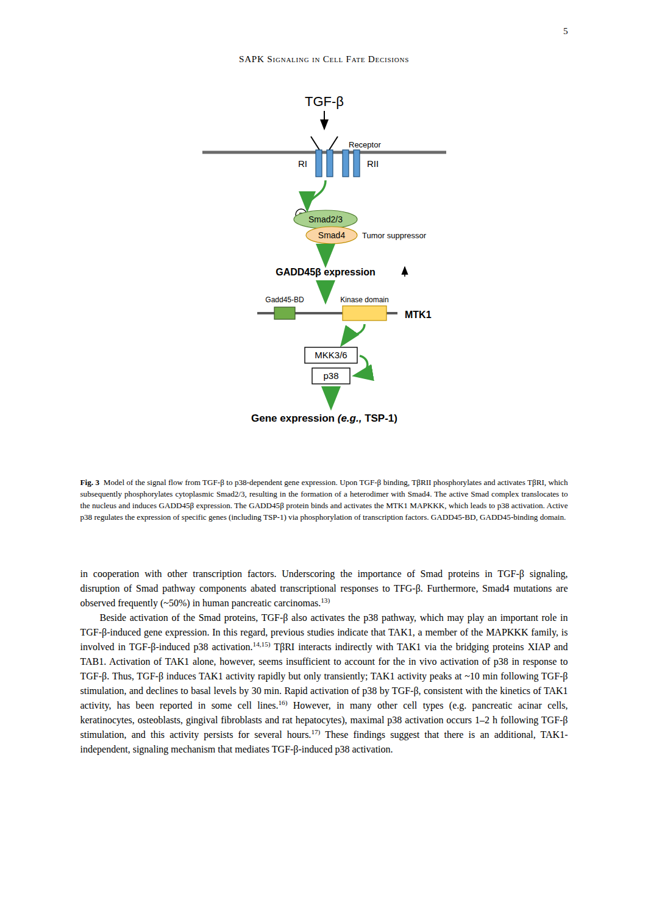5
SAPK Signaling in Cell Fate Decisions
TGF-β Receptor RI RII P Smad2/3 Smad4 Tumor suppressor GADD45β expression Gadd45-BD Kinase domain MTK1 MKK3/6 p38 Gene expression (e.g., TSP-1)
Fig. 3 Model of the signal flow from TGF-β to p38-dependent gene expression. Upon TGF-β binding, TβRII phosphorylates and activates TβRI, which subsequently phosphorylates cytoplasmic Smad2/3, resulting in the formation of a heterodimer with Smad4. The active Smad complex translocates to the nucleus and induces GADD45β expression. The GADD45β protein binds and activates the MTK1 MAPKKK, which leads to p38 activation. Active p38 regulates the expression of specific genes (including TSP-1) via phosphorylation of transcription factors. GADD45-BD, GADD45-binding domain.
in cooperation with other transcription factors. Underscoring the importance of Smad proteins in TGF-β signaling, disruption of Smad pathway components abated transcriptional responses to TFG-β. Furthermore, Smad4 mutations are observed frequently (~50%) in human pancreatic carcinomas.13)
Beside activation of the Smad proteins, TGF-β also activates the p38 pathway, which may play an important role in TGF-β-induced gene expression. In this regard, previous studies indicate that TAK1, a member of the MAPKKK family, is involved in TGF-β-induced p38 activation.14,15) TβRI interacts indirectly with TAK1 via the bridging proteins XIAP and TAB1. Activation of TAK1 alone, however, seems insufficient to account for the in vivo activation of p38 in response to TGF-β. Thus, TGF-β induces TAK1 activity rapidly but only transiently; TAK1 activity peaks at ~10 min following TGF-β stimulation, and declines to basal levels by 30 min. Rapid activation of p38 by TGF-β, consistent with the kinetics of TAK1 activity, has been reported in some cell lines.16) However, in many other cell types (e.g. pancreatic acinar cells, keratinocytes, osteoblasts, gingival fibroblasts and rat hepatocytes), maximal p38 activation occurs 1–2 h following TGF-β stimulation, and this activity persists for several hours.17) These findings suggest that there is an additional, TAK1-independent, signaling mechanism that mediates TGF-β-induced p38 activation.